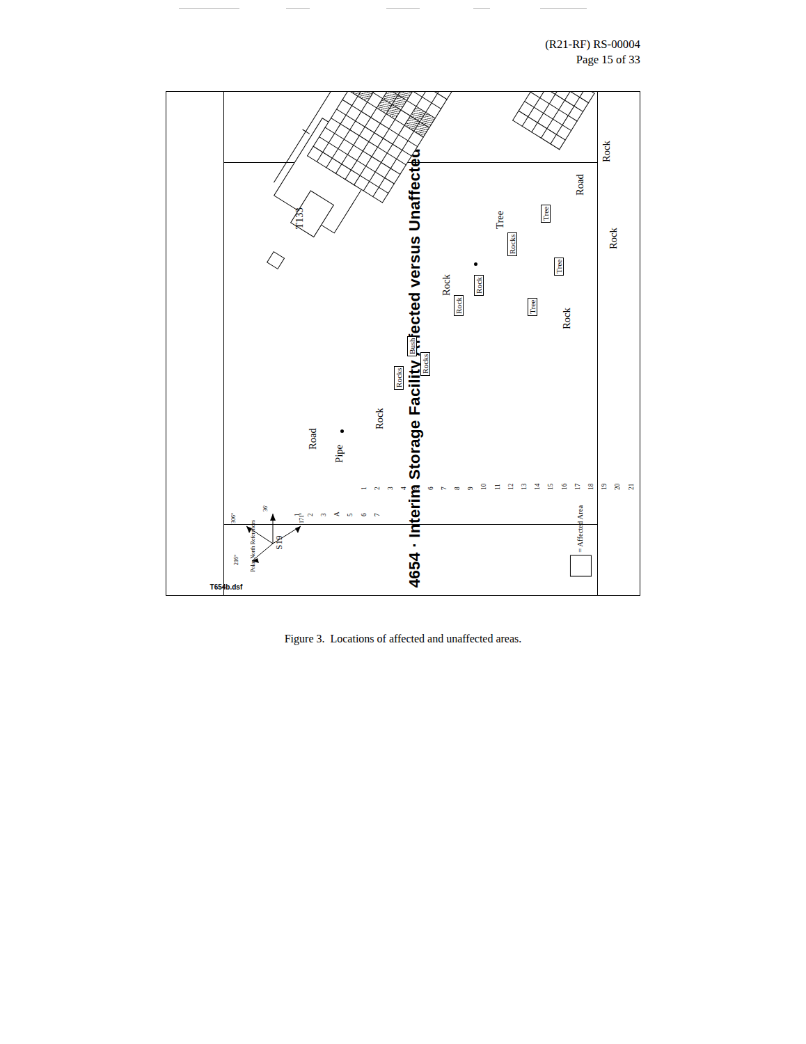(R21-RF) RS-00004 Page 15 of 33
4654 · Interim Storage Facility Affected versus Unaffected Areas
Rock Road Rock Rock Tree Rock Road Pipe Rock T133 Tree Tree Rocks Rock Rock Bush Rocks Rocks Tree 1 2 3 4 5 6 7 8 9 10 11 12 13 14 15 16 17 18 19 20 21 22 23 1 2 3 A 5 6 7 S19
= Affected Area
36° 171° 306° 216° Polar North References
T654b.dsf
Figure 3. Locations of affected and unaffected areas.